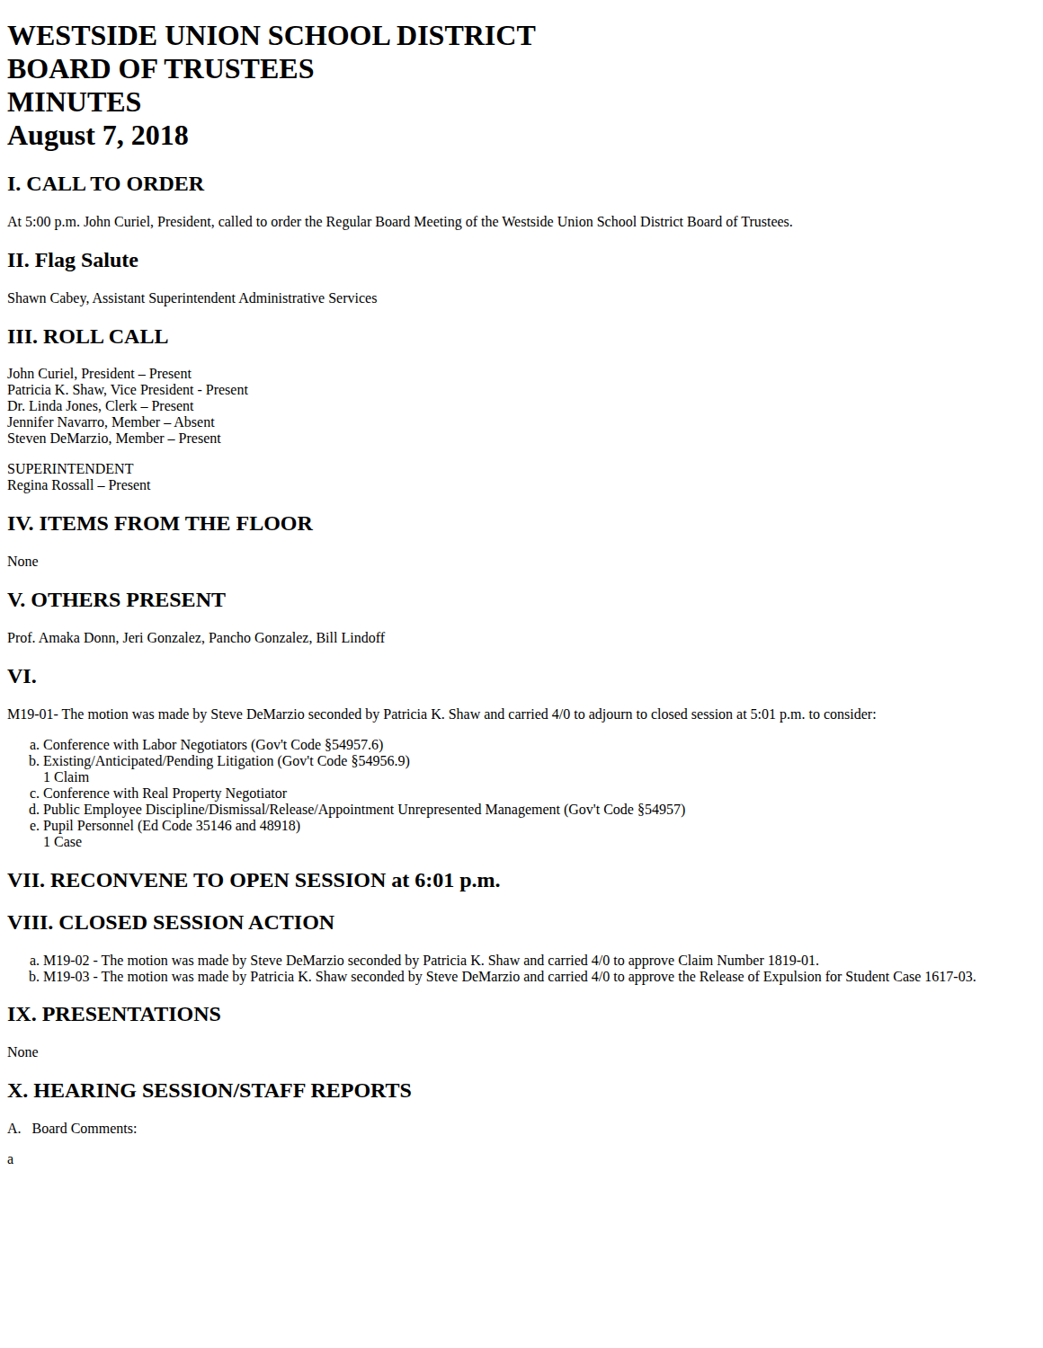WESTSIDE UNION SCHOOL DISTRICT
BOARD OF TRUSTEES
MINUTES
August 7, 2018
I. CALL TO ORDER
At 5:00 p.m. John Curiel, President, called to order the Regular Board Meeting of the Westside Union School District Board of Trustees.
II. Flag Salute
Shawn Cabey, Assistant Superintendent Administrative Services
III. ROLL CALL
John Curiel, President – Present
Patricia K. Shaw, Vice President - Present
Dr. Linda Jones, Clerk – Present
Jennifer Navarro, Member – Absent
Steven DeMarzio, Member – Present
SUPERINTENDENT
Regina Rossall – Present
IV. ITEMS FROM THE FLOOR
None
V. OTHERS PRESENT
Prof. Amaka Donn, Jeri Gonzalez, Pancho Gonzalez, Bill Lindoff
VI.
M19-01- The motion was made by Steve DeMarzio seconded by Patricia K. Shaw and carried 4/0 to adjourn to closed session at 5:01 p.m. to consider:
Conference with Labor Negotiators (Gov't Code §54957.6)
Existing/Anticipated/Pending Litigation (Gov't Code §54956.9)
1 Claim
Conference with Real Property Negotiator
Public Employee Discipline/Dismissal/Release/Appointment Unrepresented Management (Gov't Code §54957)
Pupil Personnel (Ed Code 35146 and 48918)
1 Case
VII. RECONVENE TO OPEN SESSION at 6:01 p.m.
VIII. CLOSED SESSION ACTION
M19-02 - The motion was made by Steve DeMarzio seconded by Patricia K. Shaw and carried 4/0 to approve Claim Number 1819-01.
M19-03 - The motion was made by Patricia K. Shaw seconded by Steve DeMarzio and carried 4/0 to approve the Release of Expulsion for Student Case 1617-03.
IX. PRESENTATIONS
None
X. HEARING SESSION/STAFF REPORTS
A. Board Comments:
a